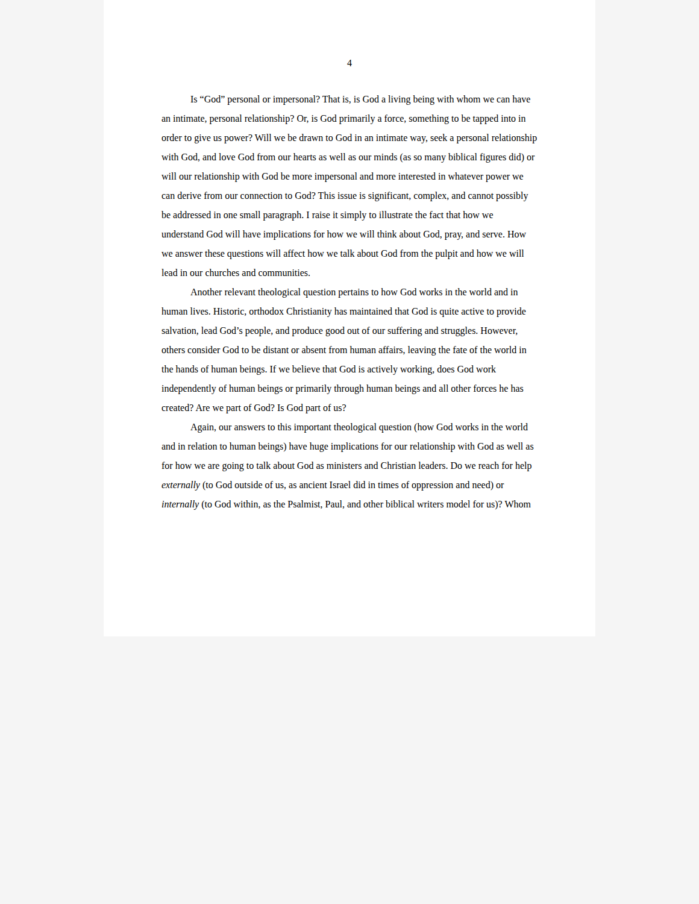4
Is “God” personal or impersonal? That is, is God a living being with whom we can have an intimate, personal relationship? Or, is God primarily a force, something to be tapped into in order to give us power? Will we be drawn to God in an intimate way, seek a personal relationship with God, and love God from our hearts as well as our minds (as so many biblical figures did) or will our relationship with God be more impersonal and more interested in whatever power we can derive from our connection to God? This issue is significant, complex, and cannot possibly be addressed in one small paragraph. I raise it simply to illustrate the fact that how we understand God will have implications for how we will think about God, pray, and serve. How we answer these questions will affect how we talk about God from the pulpit and how we will lead in our churches and communities.
Another relevant theological question pertains to how God works in the world and in human lives. Historic, orthodox Christianity has maintained that God is quite active to provide salvation, lead God’s people, and produce good out of our suffering and struggles. However, others consider God to be distant or absent from human affairs, leaving the fate of the world in the hands of human beings. If we believe that God is actively working, does God work independently of human beings or primarily through human beings and all other forces he has created? Are we part of God? Is God part of us?
Again, our answers to this important theological question (how God works in the world and in relation to human beings) have huge implications for our relationship with God as well as for how we are going to talk about God as ministers and Christian leaders. Do we reach for help externally (to God outside of us, as ancient Israel did in times of oppression and need) or internally (to God within, as the Psalmist, Paul, and other biblical writers model for us)? Whom